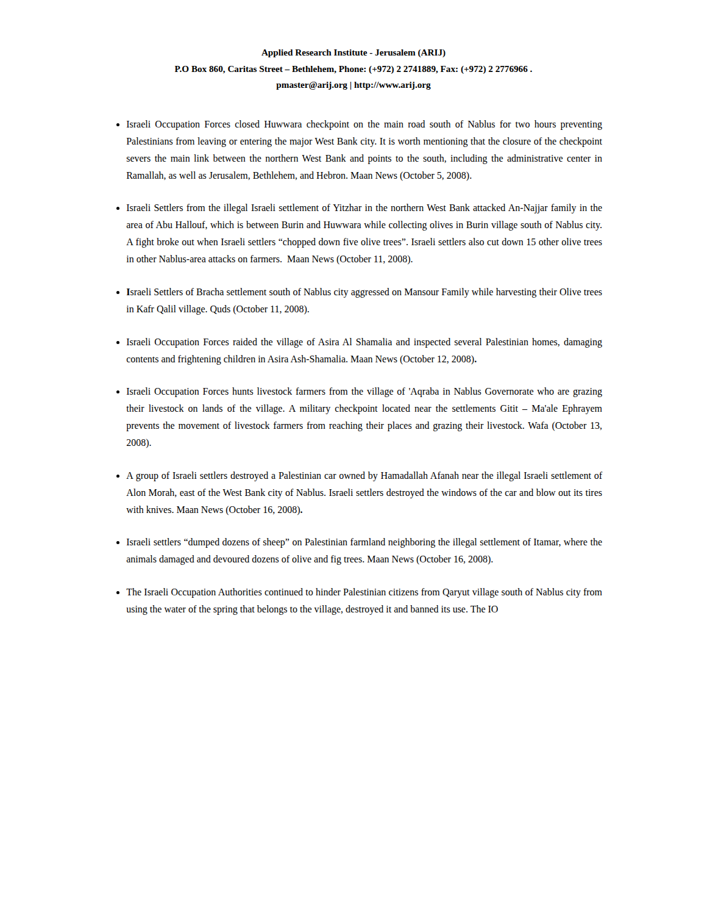Applied Research Institute - Jerusalem (ARIJ)
P.O Box 860, Caritas Street – Bethlehem, Phone: (+972) 2 2741889, Fax: (+972) 2 2776966 .
pmaster@arij.org | http://www.arij.org
Israeli Occupation Forces closed Huwwara checkpoint on the main road south of Nablus for two hours preventing Palestinians from leaving or entering the major West Bank city. It is worth mentioning that the closure of the checkpoint severs the main link between the northern West Bank and points to the south, including the administrative center in Ramallah, as well as Jerusalem, Bethlehem, and Hebron. Maan News (October 5, 2008).
Israeli Settlers from the illegal Israeli settlement of Yitzhar in the northern West Bank attacked An-Najjar family in the area of Abu Hallouf, which is between Burin and Huwwara while collecting olives in Burin village south of Nablus city. A fight broke out when Israeli settlers “chopped down five olive trees”. Israeli settlers also cut down 15 other olive trees in other Nablus-area attacks on farmers. Maan News (October 11, 2008).
Israeli Settlers of Bracha settlement south of Nablus city aggressed on Mansour Family while harvesting their Olive trees in Kafr Qalil village. Quds (October 11, 2008).
Israeli Occupation Forces raided the village of Asira Al Shamalia and inspected several Palestinian homes, damaging contents and frightening children in Asira Ash-Shamalia. Maan News (October 12, 2008).
Israeli Occupation Forces hunts livestock farmers from the village of 'Aqraba in Nablus Governorate who are grazing their livestock on lands of the village. A military checkpoint located near the settlements Gitit – Ma'ale Ephrayem prevents the movement of livestock farmers from reaching their places and grazing their livestock. Wafa (October 13, 2008).
A group of Israeli settlers destroyed a Palestinian car owned by Hamadallah Afanah near the illegal Israeli settlement of Alon Morah, east of the West Bank city of Nablus. Israeli settlers destroyed the windows of the car and blow out its tires with knives. Maan News (October 16, 2008).
Israeli settlers “dumped dozens of sheep” on Palestinian farmland neighboring the illegal settlement of Itamar, where the animals damaged and devoured dozens of olive and fig trees. Maan News (October 16, 2008).
The Israeli Occupation Authorities continued to hinder Palestinian citizens from Qaryut village south of Nablus city from using the water of the spring that belongs to the village, destroyed it and banned its use. The IO